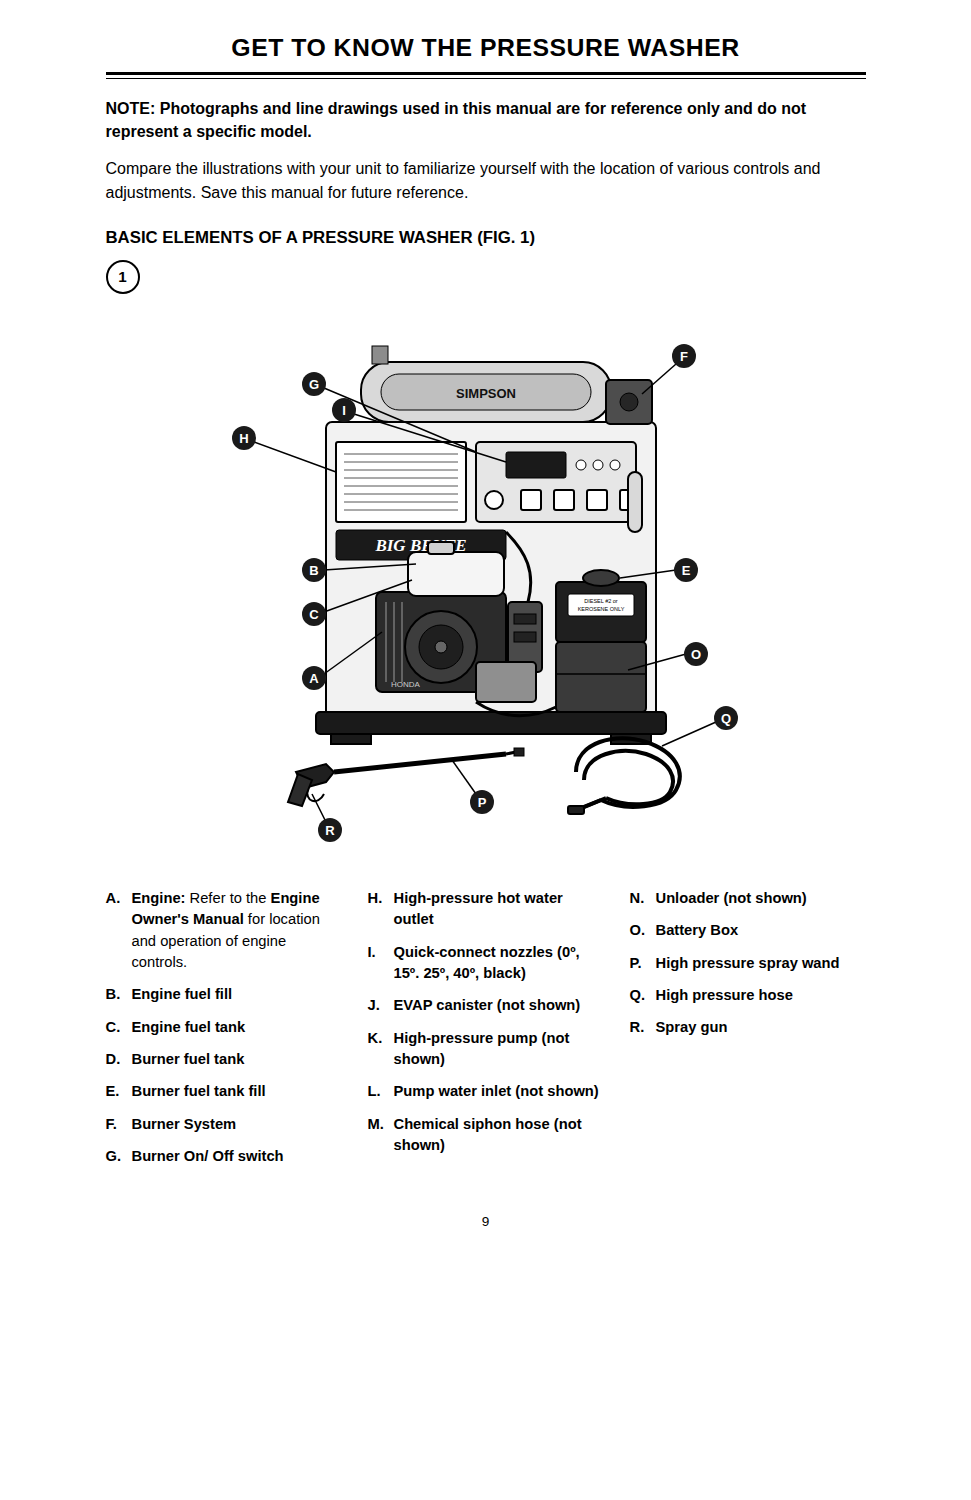Get to Know the Pressure Washer
NOTE: Photographs and line drawings used in this manual are for reference only and do not represent a specific model.
Compare the illustrations with your unit to familiarize yourself with the location of various controls and adjustments. Save this manual for future reference.
Basic Elements of a Pressure Washer (Fig. 1)
1
Figure 1 — Basic elements of a pressure washer Line drawing of a gas-powered hot water pressure washer on a frame, with callout letters A through R identifying the engine, fuel tanks, burner system, control panel, battery box, spray wand, spray gun and high pressure hose. SIMPSON BIG BRUTE HONDA DIESEL #2 or KEROSENE ONLY F G I H B C A E O Q P R
A. Engine: Refer to the Engine Owner's Manual for location and operation of engine controls.
B. Engine fuel fill
C. Engine fuel tank
D. Burner fuel tank
E. Burner fuel tank fill
F. Burner System
G. Burner On/ Off switch
H. High-pressure hot water outlet
I. Quick-connect nozzles (0º, 15º. 25º, 40º, black)
J. EVAP canister (not shown)
K. High-pressure pump (not shown)
L. Pump water inlet (not shown)
M. Chemical siphon hose (not shown)
N. Unloader (not shown)
O. Battery Box
P. High pressure spray wand
Q. High pressure hose
R. Spray gun
9